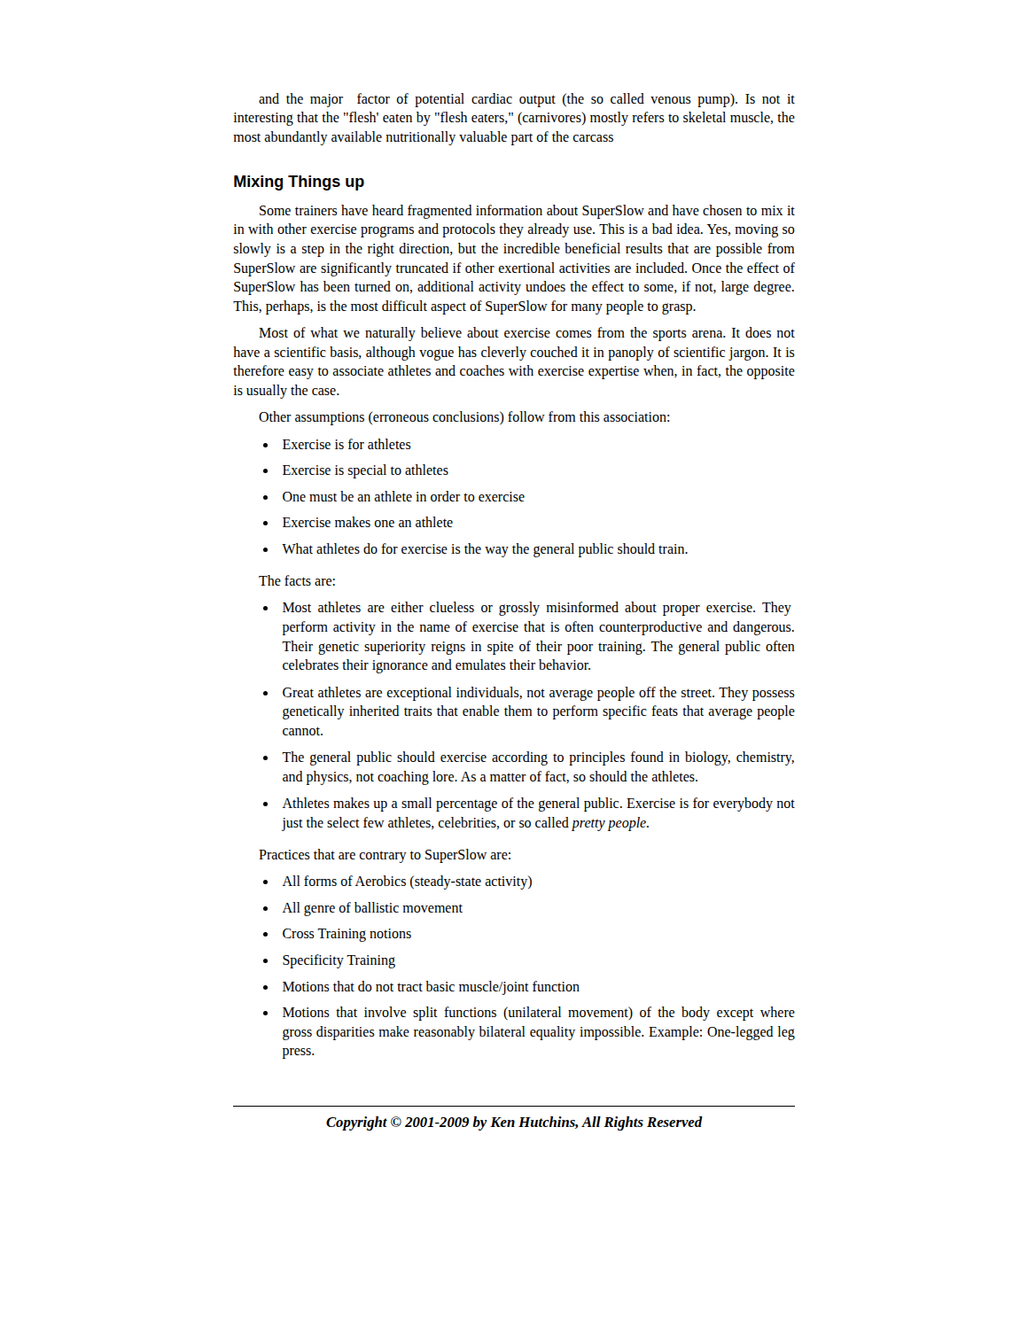and the major factor of potential cardiac output (the so called venous pump). Is not it interesting that the "flesh' eaten by "flesh eaters," (carnivores) mostly refers to skeletal muscle, the most abundantly available nutritionally valuable part of the carcass
Mixing Things up
Some trainers have heard fragmented information about SuperSlow and have chosen to mix it in with other exercise programs and protocols they already use. This is a bad idea. Yes, moving so slowly is a step in the right direction, but the incredible beneficial results that are possible from SuperSlow are significantly truncated if other exertional activities are included. Once the effect of SuperSlow has been turned on, additional activity undoes the effect to some, if not, large degree. This, perhaps, is the most difficult aspect of SuperSlow for many people to grasp.
Most of what we naturally believe about exercise comes from the sports arena. It does not have a scientific basis, although vogue has cleverly couched it in panoply of scientific jargon. It is therefore easy to associate athletes and coaches with exercise expertise when, in fact, the opposite is usually the case.
Other assumptions (erroneous conclusions) follow from this association:
Exercise is for athletes
Exercise is special to athletes
One must be an athlete in order to exercise
Exercise makes one an athlete
What athletes do for exercise is the way the general public should train.
The facts are:
Most athletes are either clueless or grossly misinformed about proper exercise. They perform activity in the name of exercise that is often counterproductive and dangerous. Their genetic superiority reigns in spite of their poor training. The general public often celebrates their ignorance and emulates their behavior.
Great athletes are exceptional individuals, not average people off the street. They possess genetically inherited traits that enable them to perform specific feats that average people cannot.
The general public should exercise according to principles found in biology, chemistry, and physics, not coaching lore. As a matter of fact, so should the athletes.
Athletes makes up a small percentage of the general public. Exercise is for everybody not just the select few athletes, celebrities, or so called pretty people.
Practices that are contrary to SuperSlow are:
All forms of Aerobics (steady-state activity)
All genre of ballistic movement
Cross Training notions
Specificity Training
Motions that do not tract basic muscle/joint function
Motions that involve split functions (unilateral movement) of the body except where gross disparities make reasonably bilateral equality impossible. Example: One-legged leg press.
Copyright © 2001-2009 by Ken Hutchins, All Rights Reserved